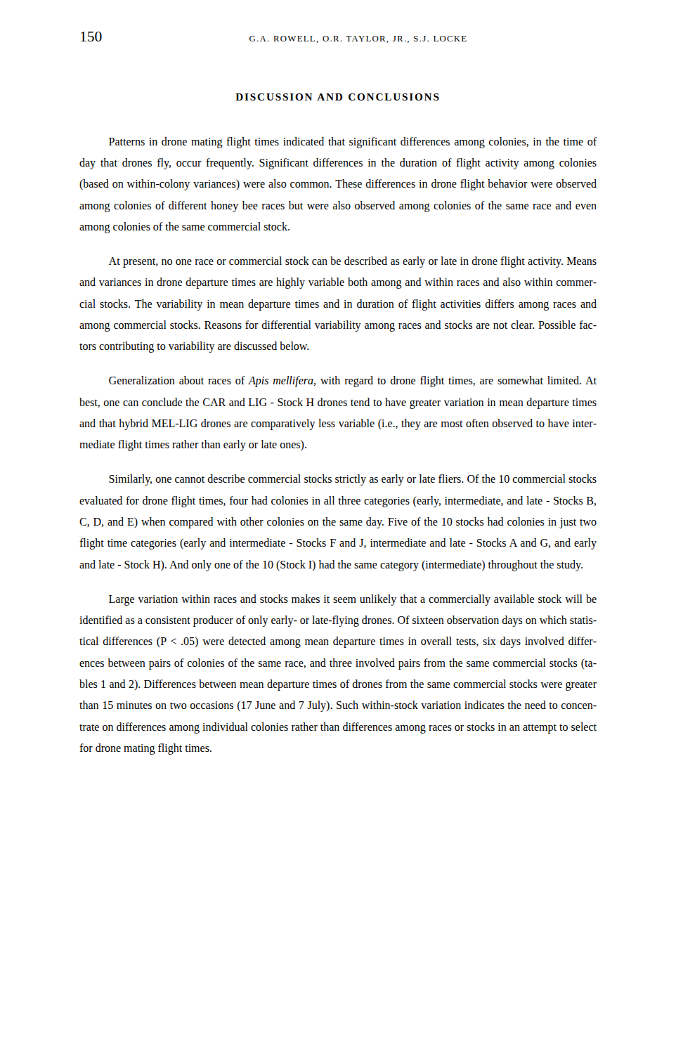150 G.A. Rowell, O.R. Taylor, Jr., S.J. Locke
Discussion and Conclusions
Patterns in drone mating flight times indicated that significant differences among colonies, in the time of day that drones fly, occur frequently. Significant differences in the duration of flight activity among colonies (based on within-colony variances) were also common. These differences in drone flight behavior were observed among colonies of different honey bee races but were also observed among colonies of the same race and even among colonies of the same commercial stock.
At present, no one race or commercial stock can be described as early or late in drone flight activity. Means and variances in drone departure times are highly variable both among and within races and also within commercial stocks. The variability in mean departure times and in duration of flight activities differs among races and among commercial stocks. Reasons for differential variability among races and stocks are not clear. Possible factors contributing to variability are discussed below.
Generalization about races of Apis mellifera, with regard to drone flight times, are somewhat limited. At best, one can conclude the CAR and LIG - Stock H drones tend to have greater variation in mean departure times and that hybrid MEL-LIG drones are comparatively less variable (i.e., they are most often observed to have intermediate flight times rather than early or late ones).
Similarly, one cannot describe commercial stocks strictly as early or late fliers. Of the 10 commercial stocks evaluated for drone flight times, four had colonies in all three categories (early, intermediate, and late - Stocks B, C, D, and E) when compared with other colonies on the same day. Five of the 10 stocks had colonies in just two flight time categories (early and intermediate - Stocks F and J, intermediate and late - Stocks A and G, and early and late - Stock H). And only one of the 10 (Stock I) had the same category (intermediate) throughout the study.
Large variation within races and stocks makes it seem unlikely that a commercially available stock will be identified as a consistent producer of only early- or late-flying drones. Of sixteen observation days on which statistical differences (P < .05) were detected among mean departure times in overall tests, six days involved differences between pairs of colonies of the same race, and three involved pairs from the same commercial stocks (tables 1 and 2). Differences between mean departure times of drones from the same commercial stocks were greater than 15 minutes on two occasions (17 June and 7 July). Such within-stock variation indicates the need to concentrate on differences among individual colonies rather than differences among races or stocks in an attempt to select for drone mating flight times.